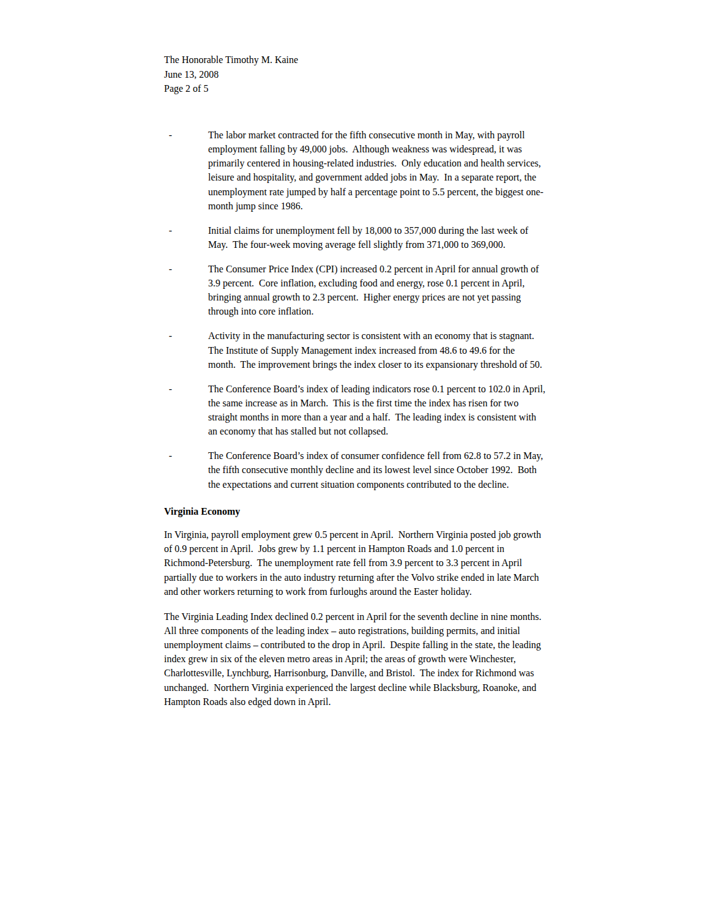The Honorable Timothy M. Kaine
June 13, 2008
Page 2 of 5
The labor market contracted for the fifth consecutive month in May, with payroll employment falling by 49,000 jobs. Although weakness was widespread, it was primarily centered in housing-related industries. Only education and health services, leisure and hospitality, and government added jobs in May. In a separate report, the unemployment rate jumped by half a percentage point to 5.5 percent, the biggest one-month jump since 1986.
Initial claims for unemployment fell by 18,000 to 357,000 during the last week of May. The four-week moving average fell slightly from 371,000 to 369,000.
The Consumer Price Index (CPI) increased 0.2 percent in April for annual growth of 3.9 percent. Core inflation, excluding food and energy, rose 0.1 percent in April, bringing annual growth to 2.3 percent. Higher energy prices are not yet passing through into core inflation.
Activity in the manufacturing sector is consistent with an economy that is stagnant. The Institute of Supply Management index increased from 48.6 to 49.6 for the month. The improvement brings the index closer to its expansionary threshold of 50.
The Conference Board’s index of leading indicators rose 0.1 percent to 102.0 in April, the same increase as in March. This is the first time the index has risen for two straight months in more than a year and a half. The leading index is consistent with an economy that has stalled but not collapsed.
The Conference Board’s index of consumer confidence fell from 62.8 to 57.2 in May, the fifth consecutive monthly decline and its lowest level since October 1992. Both the expectations and current situation components contributed to the decline.
Virginia Economy
In Virginia, payroll employment grew 0.5 percent in April. Northern Virginia posted job growth of 0.9 percent in April. Jobs grew by 1.1 percent in Hampton Roads and 1.0 percent in Richmond-Petersburg. The unemployment rate fell from 3.9 percent to 3.3 percent in April partially due to workers in the auto industry returning after the Volvo strike ended in late March and other workers returning to work from furloughs around the Easter holiday.
The Virginia Leading Index declined 0.2 percent in April for the seventh decline in nine months. All three components of the leading index – auto registrations, building permits, and initial unemployment claims – contributed to the drop in April. Despite falling in the state, the leading index grew in six of the eleven metro areas in April; the areas of growth were Winchester, Charlottesville, Lynchburg, Harrisonburg, Danville, and Bristol. The index for Richmond was unchanged. Northern Virginia experienced the largest decline while Blacksburg, Roanoke, and Hampton Roads also edged down in April.